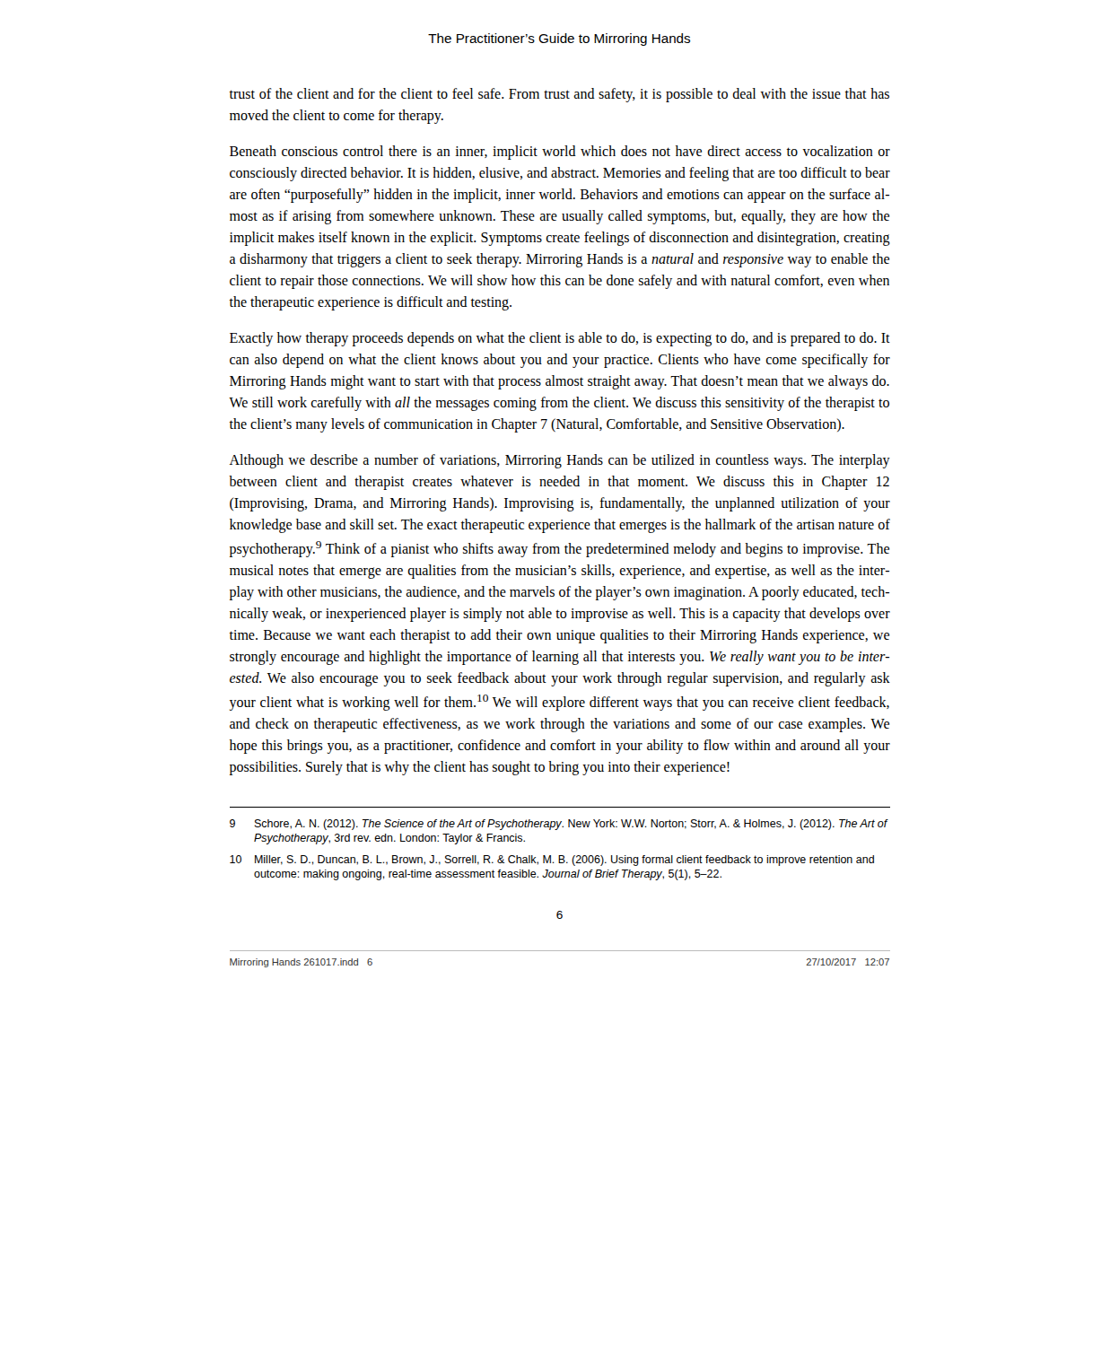The Practitioner’s Guide to Mirroring Hands
trust of the client and for the client to feel safe. From trust and safety, it is possible to deal with the issue that has moved the client to come for therapy.
Beneath conscious control there is an inner, implicit world which does not have direct access to vocalization or consciously directed behavior. It is hidden, elusive, and abstract. Memories and feeling that are too difficult to bear are often “purposefully” hidden in the implicit, inner world. Behaviors and emotions can appear on the surface almost as if arising from somewhere unknown. These are usually called symptoms, but, equally, they are how the implicit makes itself known in the explicit. Symptoms create feelings of disconnection and disintegration, creating a disharmony that triggers a client to seek therapy. Mirroring Hands is a natural and responsive way to enable the client to repair those connections. We will show how this can be done safely and with natural comfort, even when the therapeutic experience is difficult and testing.
Exactly how therapy proceeds depends on what the client is able to do, is expecting to do, and is prepared to do. It can also depend on what the client knows about you and your practice. Clients who have come specifically for Mirroring Hands might want to start with that process almost straight away. That doesn’t mean that we always do. We still work carefully with all the messages coming from the client. We discuss this sensitivity of the therapist to the client’s many levels of communication in Chapter 7 (Natural, Comfortable, and Sensitive Observation).
Although we describe a number of variations, Mirroring Hands can be utilized in countless ways. The interplay between client and therapist creates whatever is needed in that moment. We discuss this in Chapter 12 (Improvising, Drama, and Mirroring Hands). Improvising is, fundamentally, the unplanned utilization of your knowledge base and skill set. The exact therapeutic experience that emerges is the hallmark of the artisan nature of psychotherapy.9 Think of a pianist who shifts away from the predetermined melody and begins to improvise. The musical notes that emerge are qualities from the musician’s skills, experience, and expertise, as well as the interplay with other musicians, the audience, and the marvels of the player’s own imagination. A poorly educated, technically weak, or inexperienced player is simply not able to improvise as well. This is a capacity that develops over time. Because we want each therapist to add their own unique qualities to their Mirroring Hands experience, we strongly encourage and highlight the importance of learning all that interests you. We really want you to be interested. We also encourage you to seek feedback about your work through regular supervision, and regularly ask your client what is working well for them.10 We will explore different ways that you can receive client feedback, and check on therapeutic effectiveness, as we work through the variations and some of our case examples. We hope this brings you, as a practitioner, confidence and comfort in your ability to flow within and around all your possibilities. Surely that is why the client has sought to bring you into their experience!
9 Schore, A. N. (2012). The Science of the Art of Psychotherapy. New York: W.W. Norton; Storr, A. & Holmes, J. (2012). The Art of Psychotherapy, 3rd rev. edn. London: Taylor & Francis.
10 Miller, S. D., Duncan, B. L., Brown, J., Sorrell, R. & Chalk, M. B. (2006). Using formal client feedback to improve retention and outcome: making ongoing, real-time assessment feasible. Journal of Brief Therapy, 5(1), 5–22.
6
Mirroring Hands 261017.indd 6 27/10/2017 12:07